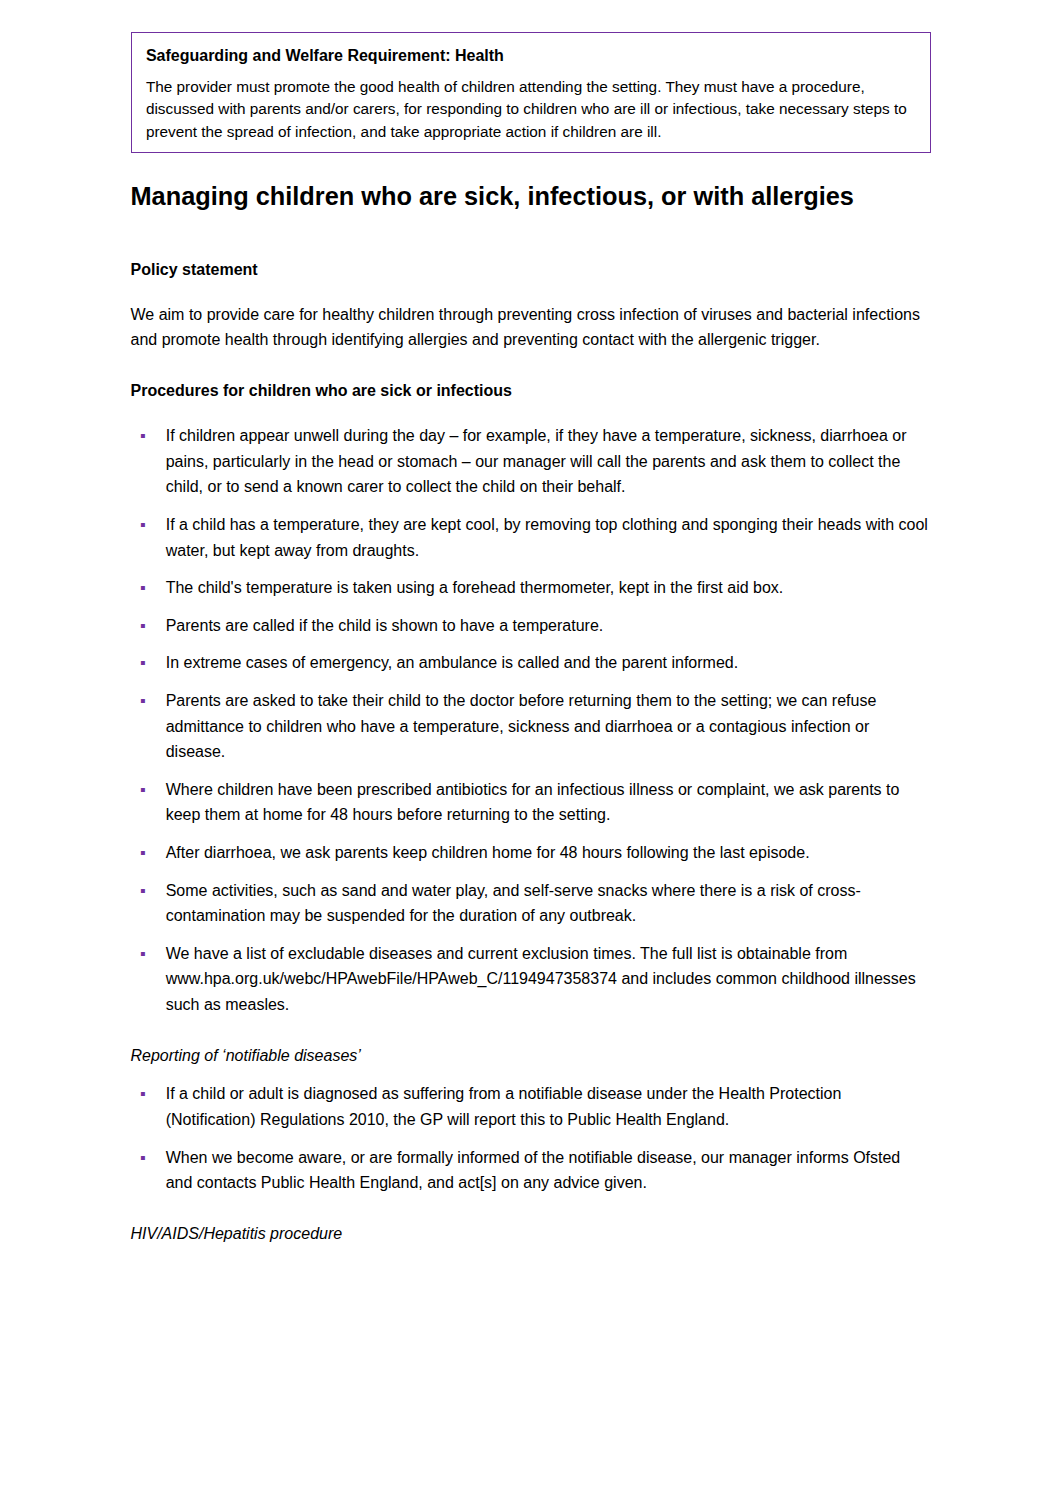Safeguarding and Welfare Requirement: Health
The provider must promote the good health of children attending the setting. They must have a procedure, discussed with parents and/or carers, for responding to children who are ill or infectious, take necessary steps to prevent the spread of infection, and take appropriate action if children are ill.
Managing children who are sick, infectious, or with allergies
Policy statement
We aim to provide care for healthy children through preventing cross infection of viruses and bacterial infections and promote health through identifying allergies and preventing contact with the allergenic trigger.
Procedures for children who are sick or infectious
If children appear unwell during the day – for example, if they have a temperature, sickness, diarrhoea or pains, particularly in the head or stomach – our manager will call the parents and ask them to collect the child, or to send a known carer to collect the child on their behalf.
If a child has a temperature, they are kept cool, by removing top clothing and sponging their heads with cool water, but kept away from draughts.
The child's temperature is taken using a forehead thermometer, kept in the first aid box.
Parents are called if the child is shown to have a temperature.
In extreme cases of emergency, an ambulance is called and the parent informed.
Parents are asked to take their child to the doctor before returning them to the setting; we can refuse admittance to children who have a temperature, sickness and diarrhoea or a contagious infection or disease.
Where children have been prescribed antibiotics for an infectious illness or complaint, we ask parents to keep them at home for 48 hours before returning to the setting.
After diarrhoea, we ask parents keep children home for 48 hours following the last episode.
Some activities, such as sand and water play, and self-serve snacks where there is a risk of cross-contamination may be suspended for the duration of any outbreak.
We have a list of excludable diseases and current exclusion times. The full list is obtainable from www.hpa.org.uk/webc/HPAwebFile/HPAweb_C/1194947358374 and includes common childhood illnesses such as measles.
Reporting of ‘notifiable diseases’
If a child or adult is diagnosed as suffering from a notifiable disease under the Health Protection (Notification) Regulations 2010, the GP will report this to Public Health England.
When we become aware, or are formally informed of the notifiable disease, our manager informs Ofsted and contacts Public Health England, and act[s] on any advice given.
HIV/AIDS/Hepatitis procedure